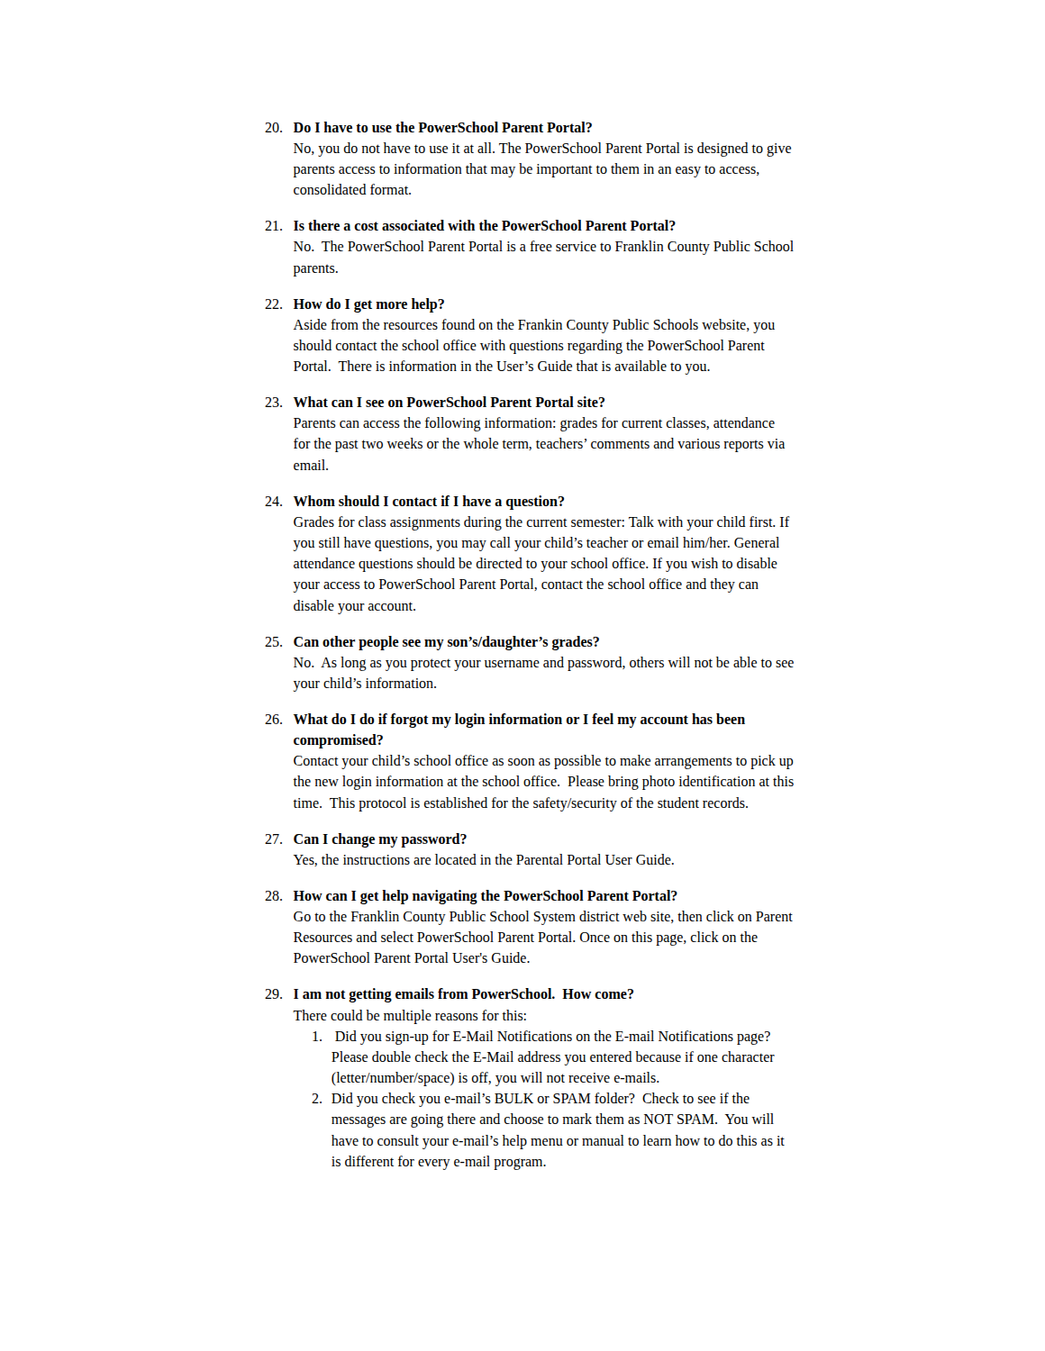Do I have to use the PowerSchool Parent Portal?
No, you do not have to use it at all. The PowerSchool Parent Portal is designed to give parents access to information that may be important to them in an easy to access, consolidated format.
Is there a cost associated with the PowerSchool Parent Portal?
No. The PowerSchool Parent Portal is a free service to Franklin County Public School parents.
How do I get more help?
Aside from the resources found on the Frankin County Public Schools website, you should contact the school office with questions regarding the PowerSchool Parent Portal. There is information in the User’s Guide that is available to you.
What can I see on PowerSchool Parent Portal site?
Parents can access the following information: grades for current classes, attendance for the past two weeks or the whole term, teachers’ comments and various reports via email.
Whom should I contact if I have a question?
Grades for class assignments during the current semester: Talk with your child first. If you still have questions, you may call your child’s teacher or email him/her. General attendance questions should be directed to your school office. If you wish to disable your access to PowerSchool Parent Portal, contact the school office and they can disable your account.
Can other people see my son’s/daughter’s grades?
No. As long as you protect your username and password, others will not be able to see your child’s information.
What do I do if forgot my login information or I feel my account has been compromised?
Contact your child’s school office as soon as possible to make arrangements to pick up the new login information at the school office. Please bring photo identification at this time. This protocol is established for the safety/security of the student records.
Can I change my password?
Yes, the instructions are located in the Parental Portal User Guide.
How can I get help navigating the PowerSchool Parent Portal?
Go to the Franklin County Public School System district web site, then click on Parent Resources and select PowerSchool Parent Portal. Once on this page, click on the PowerSchool Parent Portal User's Guide.
I am not getting emails from PowerSchool. How come?
There could be multiple reasons for this:
Did you sign-up for E-Mail Notifications on the E-mail Notifications page? Please double check the E-Mail address you entered because if one character (letter/number/space) is off, you will not receive e-mails.
Did you check you e-mail’s BULK or SPAM folder? Check to see if the messages are going there and choose to mark them as NOT SPAM. You will have to consult your e-mail’s help menu or manual to learn how to do this as it is different for every e-mail program.